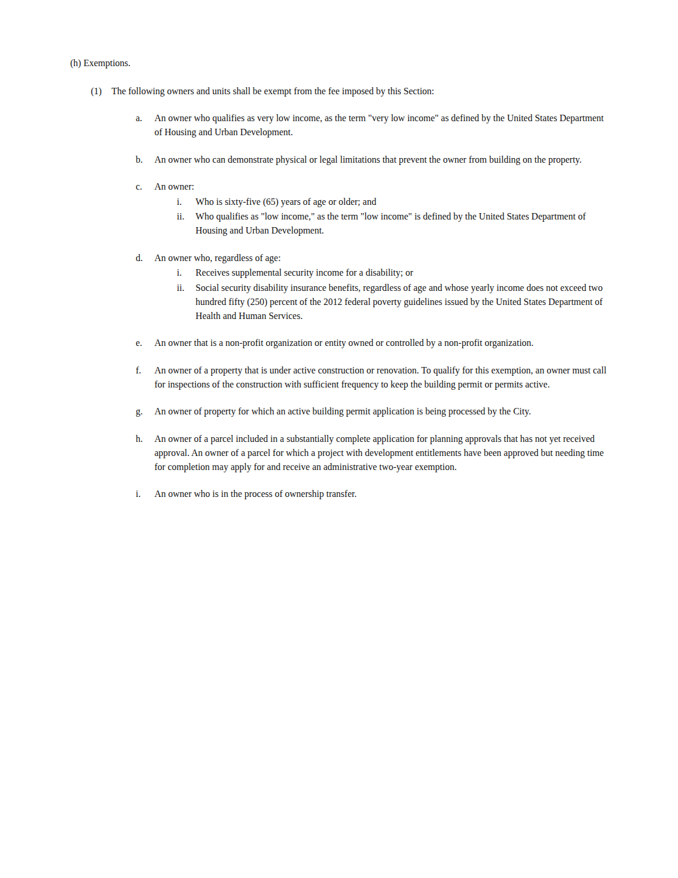(h) Exemptions.
(1) The following owners and units shall be exempt from the fee imposed by this Section:
a. An owner who qualifies as very low income, as the term "very low income" as defined by the United States Department of Housing and Urban Development.
b. An owner who can demonstrate physical or legal limitations that prevent the owner from building on the property.
c. An owner:
i. Who is sixty-five (65) years of age or older; and
ii. Who qualifies as "low income," as the term "low income" is defined by the United States Department of Housing and Urban Development.
d. An owner who, regardless of age:
i. Receives supplemental security income for a disability; or
ii. Social security disability insurance benefits, regardless of age and whose yearly income does not exceed two hundred fifty (250) percent of the 2012 federal poverty guidelines issued by the United States Department of Health and Human Services.
e. An owner that is a non-profit organization or entity owned or controlled by a non-profit organization.
f. An owner of a property that is under active construction or renovation. To qualify for this exemption, an owner must call for inspections of the construction with sufficient frequency to keep the building permit or permits active.
g. An owner of property for which an active building permit application is being processed by the City.
h. An owner of a parcel included in a substantially complete application for planning approvals that has not yet received approval. An owner of a parcel for which a project with development entitlements have been approved but needing time for completion may apply for and receive an administrative two-year exemption.
i. An owner who is in the process of ownership transfer.